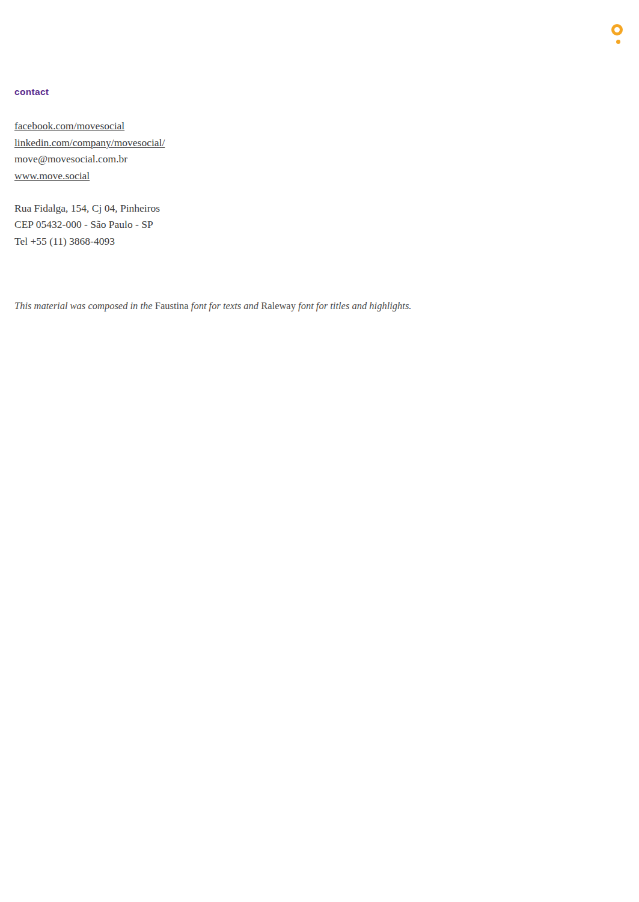contact
facebook.com/movesocial
linkedin.com/company/movesocial/
move@movesocial.com.br
www.move.social
Rua Fidalga, 154, Cj 04, Pinheiros
CEP 05432-000 - São Paulo - SP
Tel +55 (11) 3868-4093
This material was composed in the Faustina font for texts and Raleway font for titles and highlights.